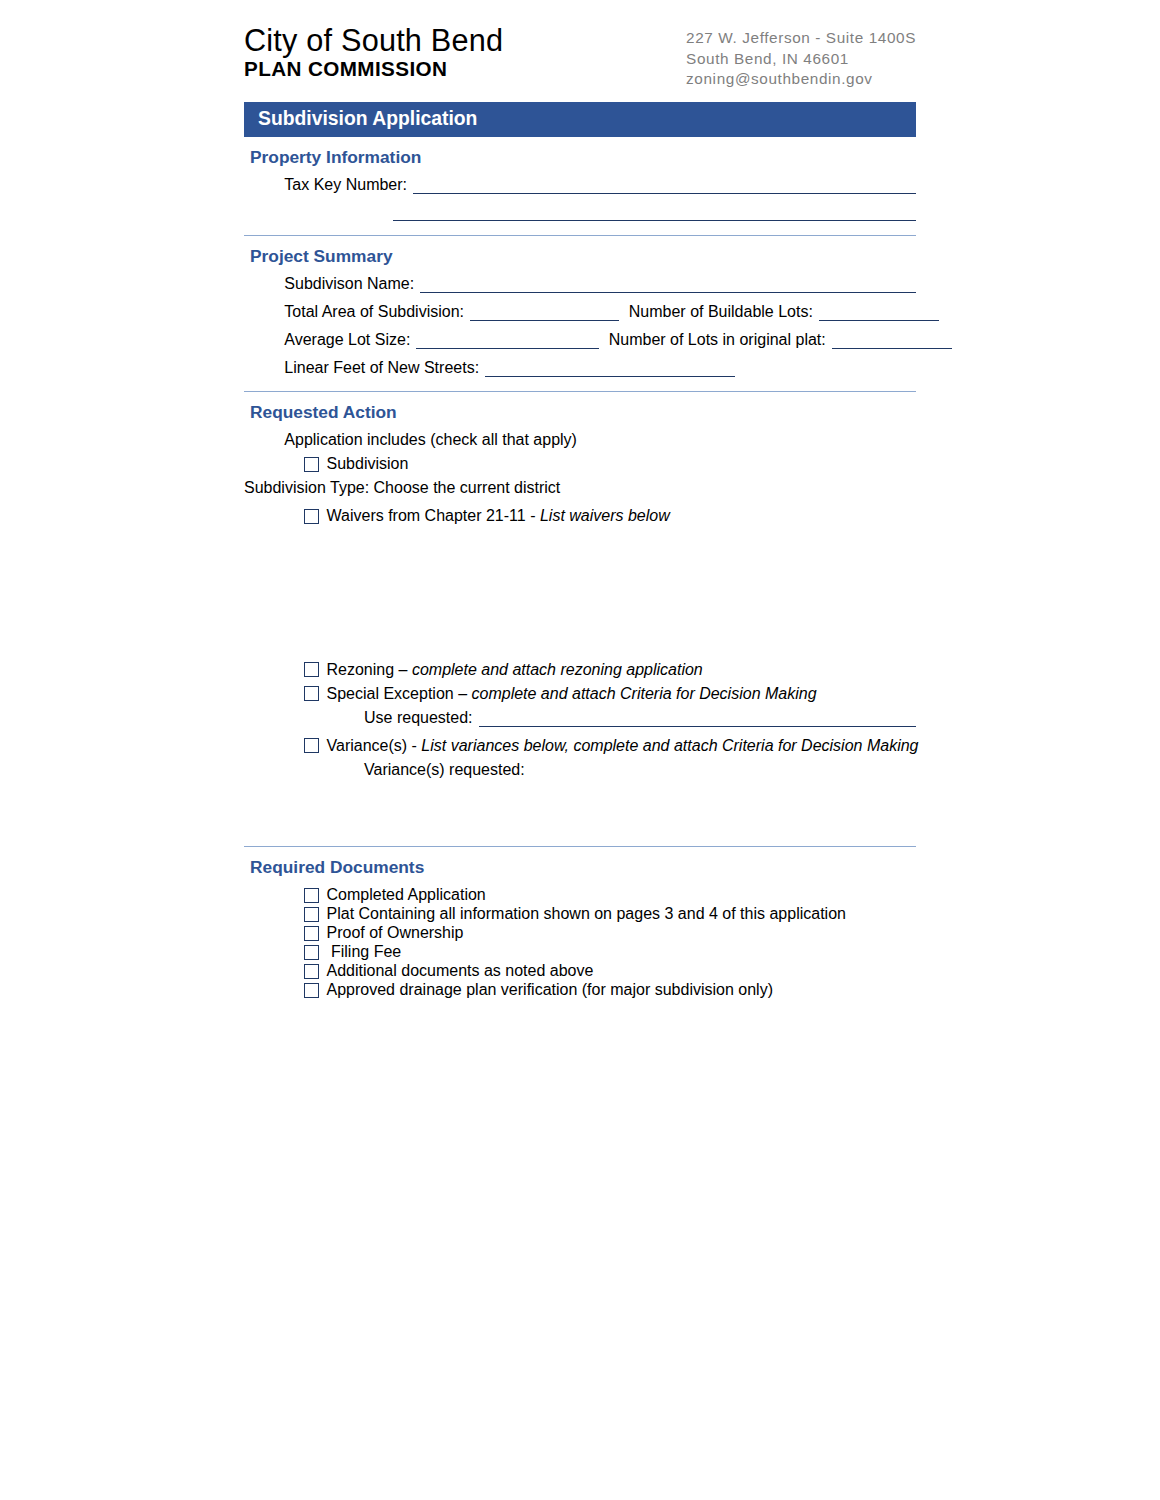City of South Bend
PLAN COMMISSION
227 W. Jefferson - Suite 1400S
South Bend, IN 46601
zoning@southbendin.gov
Subdivision Application
Property Information
Tax Key Number:
Project Summary
Subdivison Name:
Total Area of Subdivision: Number of Buildable Lots:
Average Lot Size: Number of Lots in original plat:
Linear Feet of New Streets:
Requested Action
Application includes (check all that apply)
Subdivision
Subdivision Type: Choose the current district
Waivers from Chapter 21-11 - List waivers below
Rezoning – complete and attach rezoning application
Special Exception – complete and attach Criteria for Decision Making
Use requested:
Variance(s) - List variances below, complete and attach Criteria for Decision Making
Variance(s) requested:
Required Documents
Completed Application
Plat Containing all information shown on pages 3 and 4 of this application
Proof of Ownership
Filing Fee
Additional documents as noted above
Approved drainage plan verification (for major subdivision only)